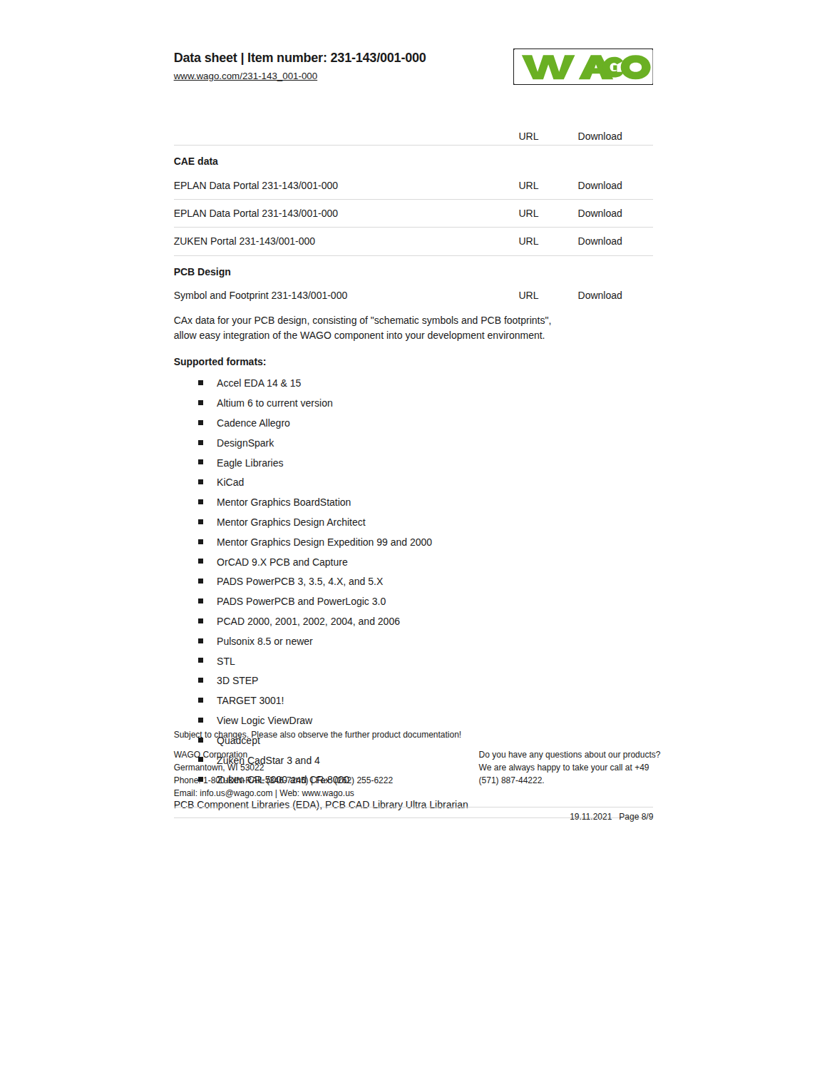Data sheet | Item number: 231-143/001-000
www.wago.com/231-143_001-000
| | URL | Download |
| CAE data |
| EPLAN Data Portal 231-143/001-000 | URL | Download |
| EPLAN Data Portal 231-143/001-000 | URL | Download |
| ZUKEN Portal 231-143/001-000 | URL | Download |
| PCB Design |
| Symbol and Footprint 231-143/001-000 | URL | Download |
CAx data for your PCB design, consisting of "schematic symbols and PCB footprints",
allow easy integration of the WAGO component into your development environment.
Supported formats:
Accel EDA 14 & 15
Altium 6 to current version
Cadence Allegro
DesignSpark
Eagle Libraries
KiCad
Mentor Graphics BoardStation
Mentor Graphics Design Architect
Mentor Graphics Design Expedition 99 and 2000
OrCAD 9.X PCB and Capture
PADS PowerPCB 3, 3.5, 4.X, and 5.X
PADS PowerPCB and PowerLogic 3.0
PCAD 2000, 2001, 2002, 2004, and 2006
Pulsonix 8.5 or newer
STL
3D STEP
TARGET 3001!
View Logic ViewDraw
Quadcept
Zuken CadStar 3 and 4
Zuken CR-5000 and CR-8000
PCB Component Libraries (EDA), PCB CAD Library Ultra Librarian
Subject to changes. Please also observe the further product documentation!
WAGO Corporation
Germantown, WI 53022
Phone: 1-800-DIN-RAIL (346-7245) | Fax: (262) 255-6222
Email: info.us@wago.com | Web: www.wago.us
Do you have any questions about our products?
We are always happy to take your call at +49 (571) 887-44222.
19.11.2021 Page 8/9